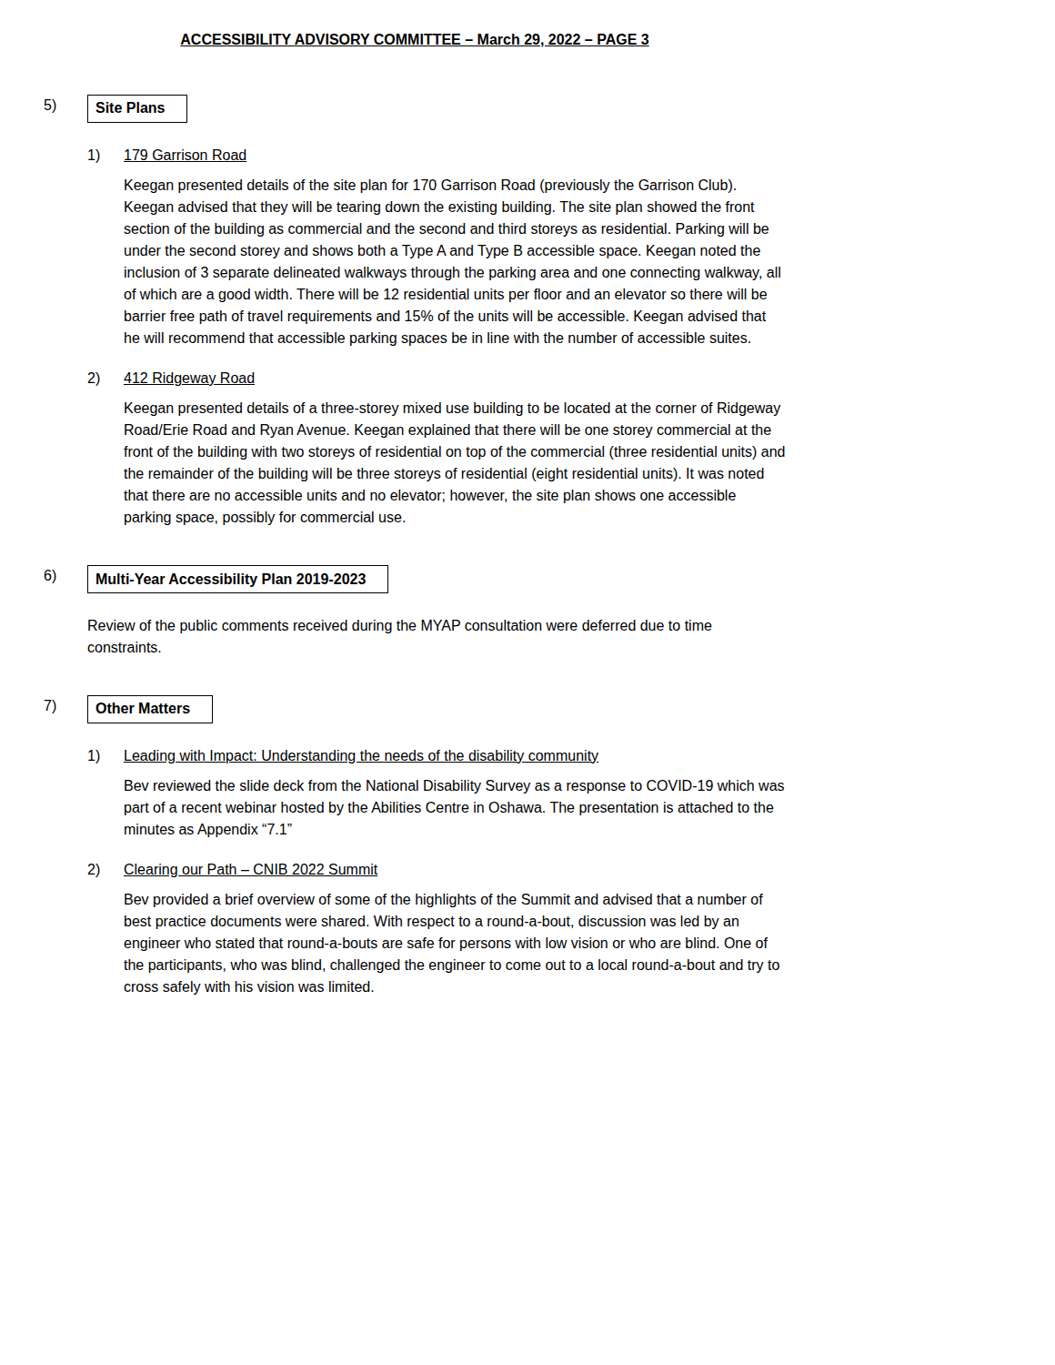ACCESSIBILITY ADVISORY COMMITTEE – March 29, 2022 – PAGE 3
5)
Site Plans
1)
179 Garrison Road
Keegan presented details of the site plan for 170 Garrison Road (previously the Garrison Club). Keegan advised that they will be tearing down the existing building. The site plan showed the front section of the building as commercial and the second and third storeys as residential. Parking will be under the second storey and shows both a Type A and Type B accessible space. Keegan noted the inclusion of 3 separate delineated walkways through the parking area and one connecting walkway, all of which are a good width. There will be 12 residential units per floor and an elevator so there will be barrier free path of travel requirements and 15% of the units will be accessible. Keegan advised that he will recommend that accessible parking spaces be in line with the number of accessible suites.
2)
412 Ridgeway Road
Keegan presented details of a three-storey mixed use building to be located at the corner of Ridgeway Road/Erie Road and Ryan Avenue. Keegan explained that there will be one storey commercial at the front of the building with two storeys of residential on top of the commercial (three residential units) and the remainder of the building will be three storeys of residential (eight residential units). It was noted that there are no accessible units and no elevator; however, the site plan shows one accessible parking space, possibly for commercial use.
6)
Multi-Year Accessibility Plan 2019-2023
Review of the public comments received during the MYAP consultation were deferred due to time constraints.
7)
Other Matters
1)
Leading with Impact: Understanding the needs of the disability community
Bev reviewed the slide deck from the National Disability Survey as a response to COVID-19 which was part of a recent webinar hosted by the Abilities Centre in Oshawa. The presentation is attached to the minutes as Appendix “7.1”
2)
Clearing our Path – CNIB 2022 Summit
Bev provided a brief overview of some of the highlights of the Summit and advised that a number of best practice documents were shared. With respect to a round-a-bout, discussion was led by an engineer who stated that round-a-bouts are safe for persons with low vision or who are blind. One of the participants, who was blind, challenged the engineer to come out to a local round-a-bout and try to cross safely with his vision was limited.